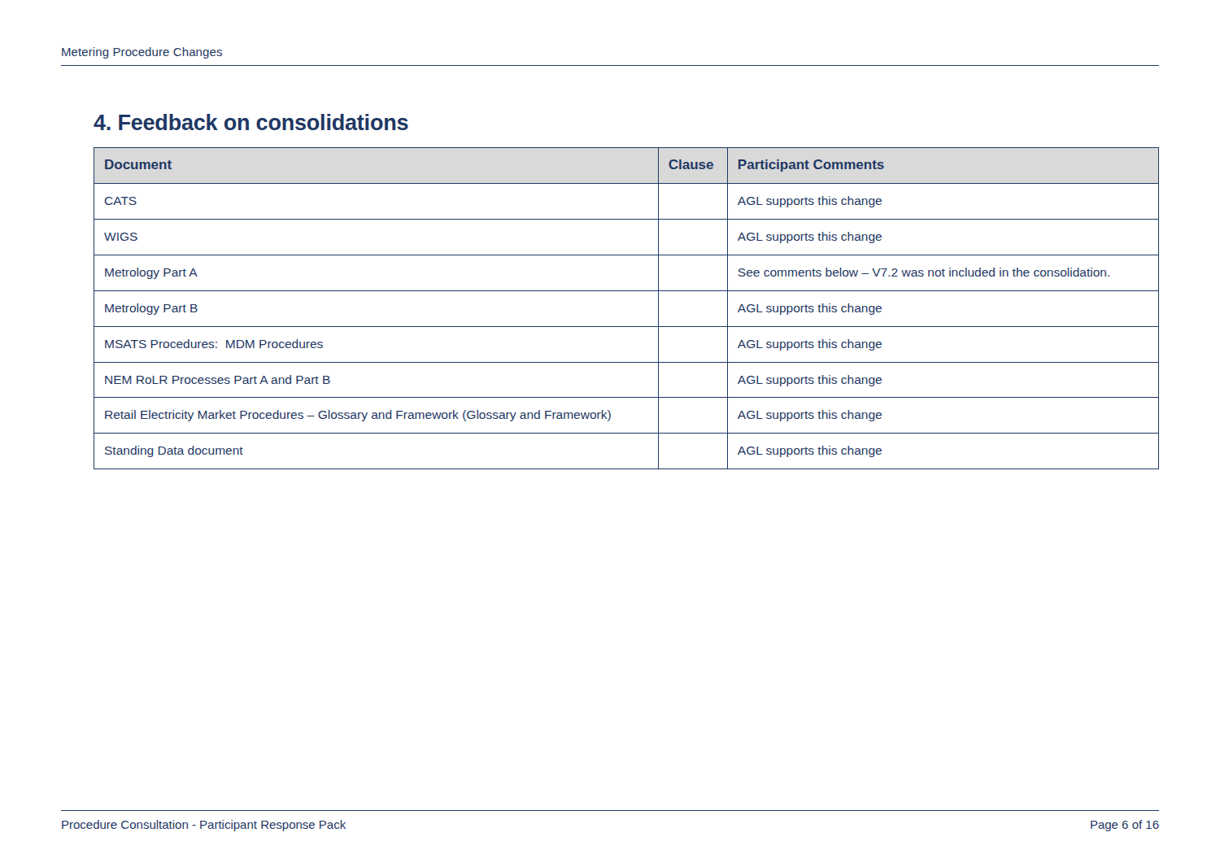Metering Procedure Changes
4. Feedback on consolidations
| Document | Clause | Participant Comments |
| --- | --- | --- |
| CATS | | AGL supports this change |
| WIGS | | AGL supports this change |
| Metrology Part A | | See comments below – V7.2 was not included in the consolidation. |
| Metrology Part B | | AGL supports this change |
| MSATS Procedures: MDM Procedures | | AGL supports this change |
| NEM RoLR Processes Part A and Part B | | AGL supports this change |
| Retail Electricity Market Procedures – Glossary and Framework (Glossary and Framework) | | AGL supports this change |
| Standing Data document | | AGL supports this change |
Procedure Consultation - Participant Response Pack Page 6 of 16